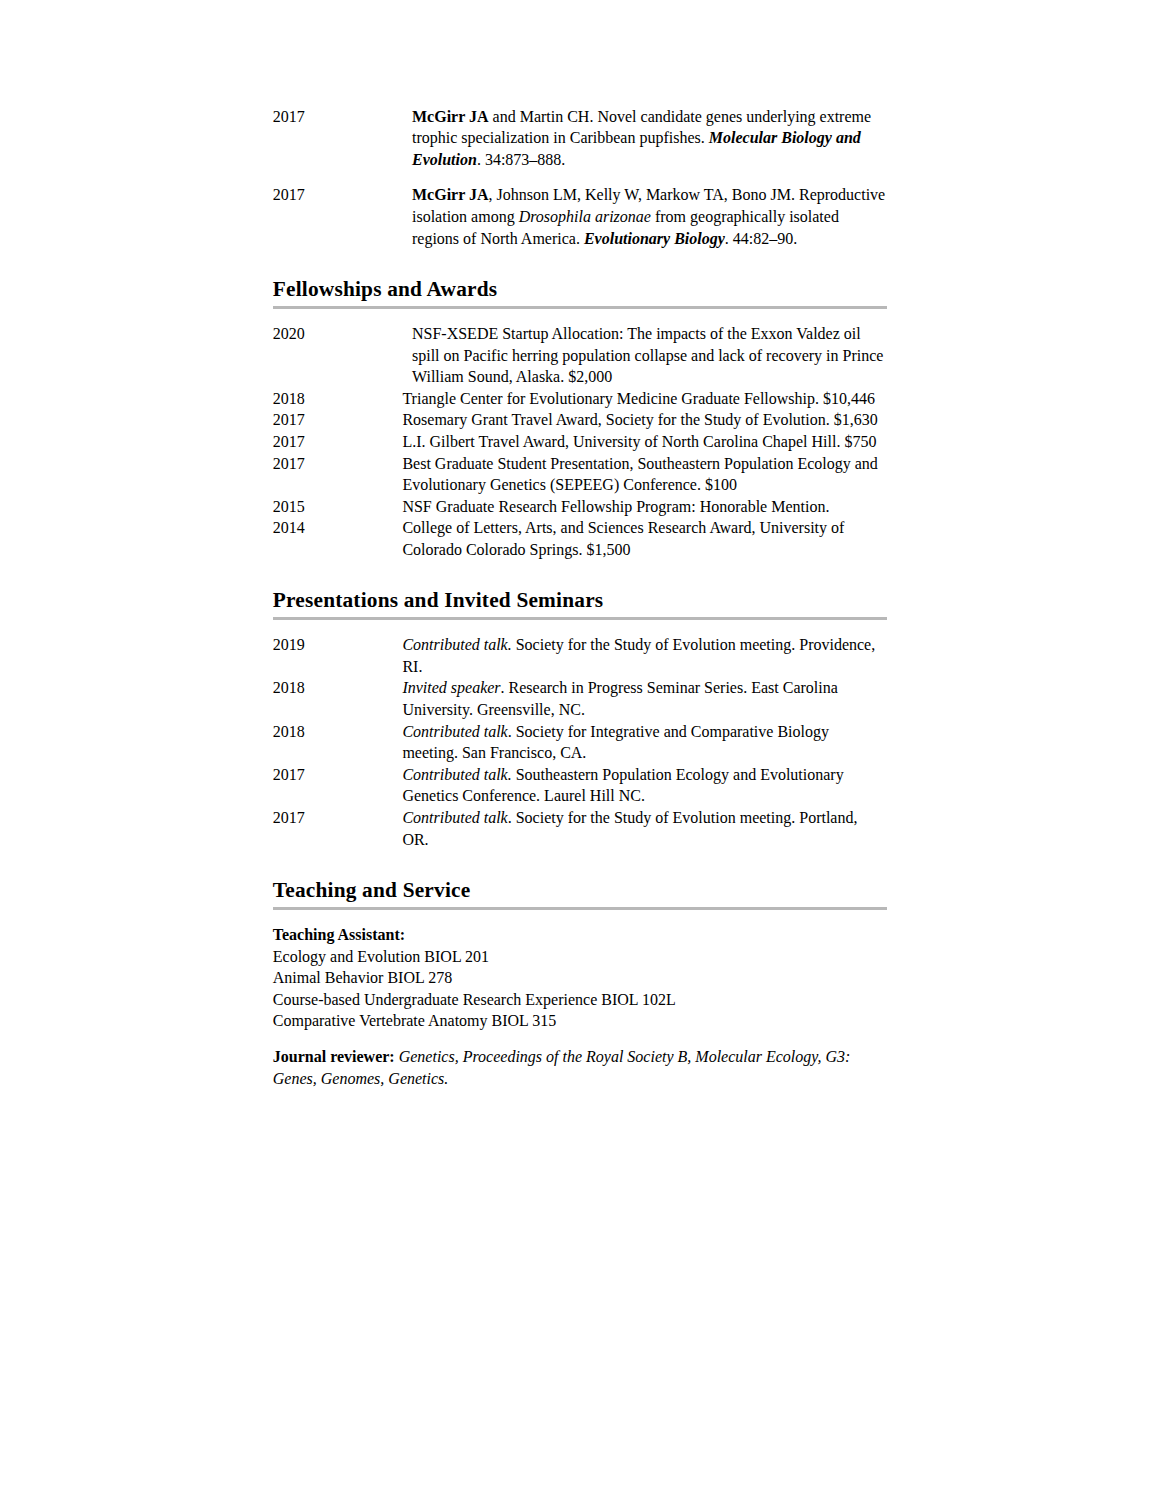2017
McGirr JA and Martin CH. Novel candidate genes underlying extreme trophic specialization in Caribbean pupfishes. Molecular Biology and Evolution. 34:873–888.
2017
McGirr JA, Johnson LM, Kelly W, Markow TA, Bono JM. Reproductive isolation among Drosophila arizonae from geographically isolated regions of North America. Evolutionary Biology. 44:82–90.
Fellowships and Awards
2020
NSF-XSEDE Startup Allocation: The impacts of the Exxon Valdez oil spill on Pacific herring population collapse and lack of recovery in Prince William Sound, Alaska. $2,000
2018
Triangle Center for Evolutionary Medicine Graduate Fellowship. $10,446
2017
Rosemary Grant Travel Award, Society for the Study of Evolution. $1,630
2017
L.I. Gilbert Travel Award, University of North Carolina Chapel Hill. $750
2017
Best Graduate Student Presentation, Southeastern Population Ecology and Evolutionary Genetics (SEPEEG) Conference. $100
2015
NSF Graduate Research Fellowship Program: Honorable Mention.
2014
College of Letters, Arts, and Sciences Research Award, University of Colorado Colorado Springs. $1,500
Presentations and Invited Seminars
2019
Contributed talk. Society for the Study of Evolution meeting. Providence, RI.
2018
Invited speaker. Research in Progress Seminar Series. East Carolina University. Greensville, NC.
2018
Contributed talk. Society for Integrative and Comparative Biology meeting. San Francisco, CA.
2017
Contributed talk. Southeastern Population Ecology and Evolutionary Genetics Conference. Laurel Hill NC.
2017
Contributed talk. Society for the Study of Evolution meeting. Portland, OR.
Teaching and Service
Teaching Assistant:
Ecology and Evolution BIOL 201
Animal Behavior BIOL 278
Course-based Undergraduate Research Experience BIOL 102L
Comparative Vertebrate Anatomy BIOL 315
Journal reviewer: Genetics, Proceedings of the Royal Society B, Molecular Ecology, G3: Genes, Genomes, Genetics.